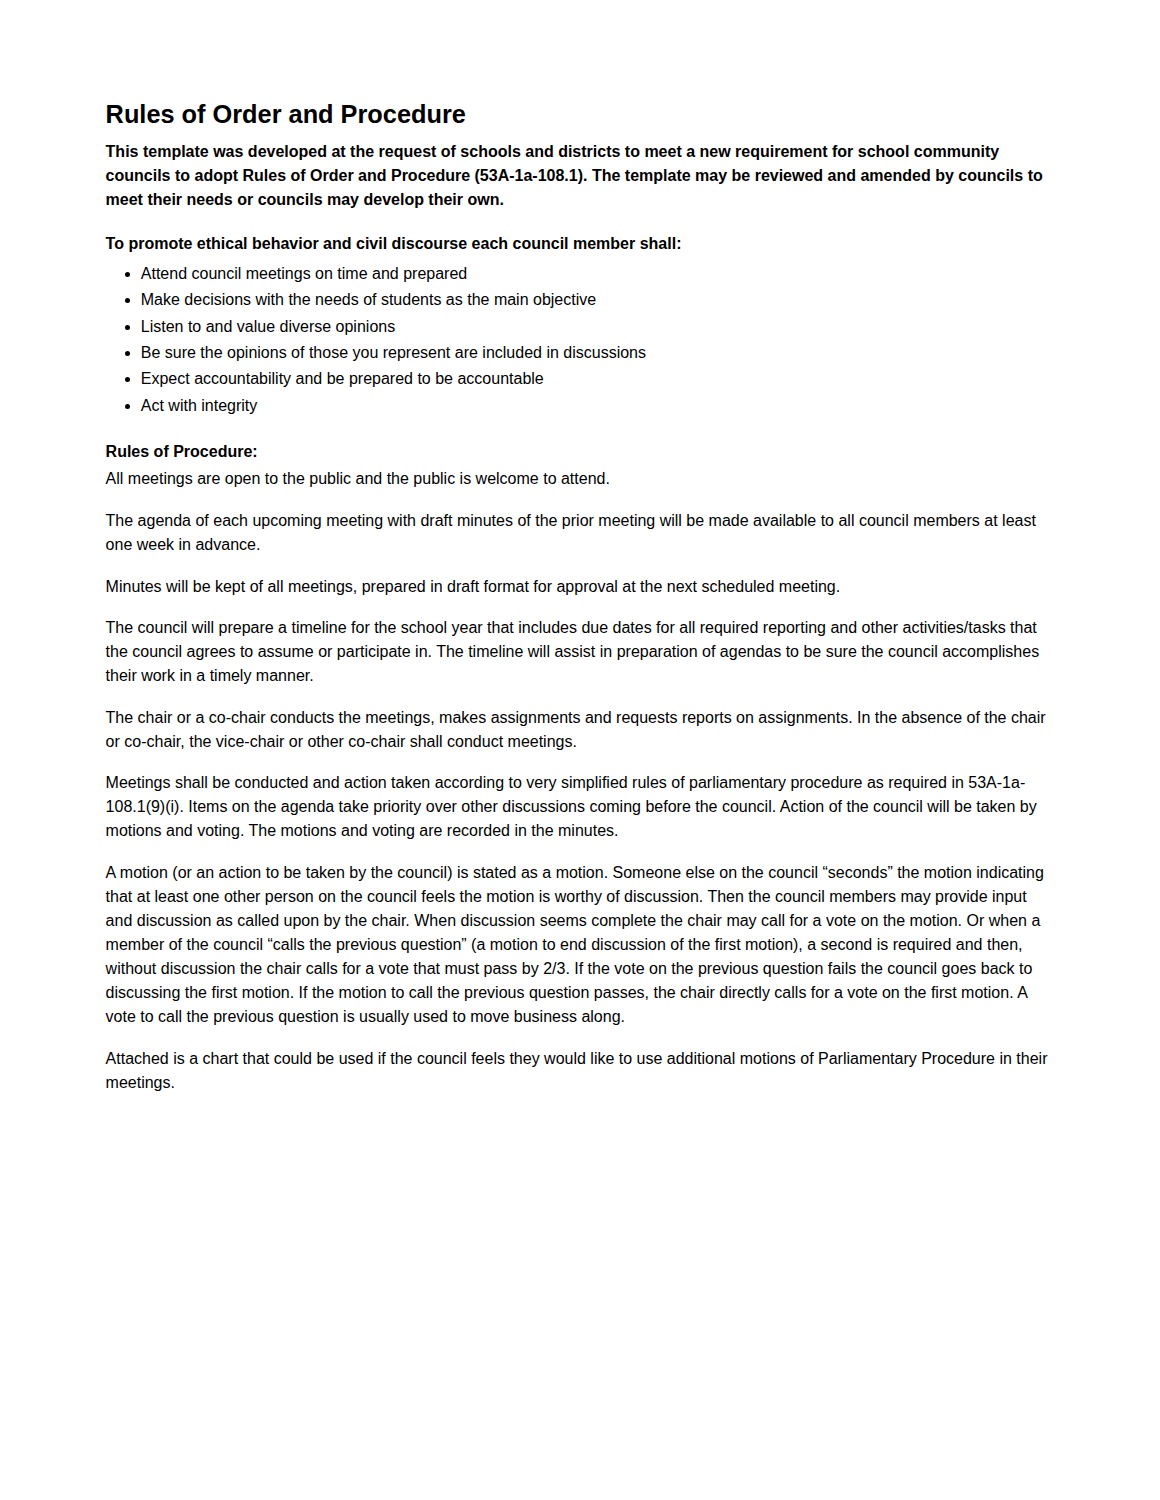Rules of Order and Procedure
This template was developed at the request of schools and districts to meet a new requirement for school community councils to adopt Rules of Order and Procedure (53A-1a-108.1). The template may be reviewed and amended by councils to meet their needs or councils may develop their own.
To promote ethical behavior and civil discourse each council member shall:
Attend council meetings on time and prepared
Make decisions with the needs of students as the main objective
Listen to and value diverse opinions
Be sure the opinions of those you represent are included in discussions
Expect accountability and be prepared to be accountable
Act with integrity
Rules of Procedure:
All meetings are open to the public and the public is welcome to attend.
The agenda of each upcoming meeting with draft minutes of the prior meeting will be made available to all council members at least one week in advance.
Minutes will be kept of all meetings, prepared in draft format for approval at the next scheduled meeting.
The council will prepare a timeline for the school year that includes due dates for all required reporting and other activities/tasks that the council agrees to assume or participate in. The timeline will assist in preparation of agendas to be sure the council accomplishes their work in a timely manner.
The chair or a co-chair conducts the meetings, makes assignments and requests reports on assignments. In the absence of the chair or co-chair, the vice-chair or other co-chair shall conduct meetings.
Meetings shall be conducted and action taken according to very simplified rules of parliamentary procedure as required in 53A-1a-108.1(9)(i). Items on the agenda take priority over other discussions coming before the council. Action of the council will be taken by motions and voting. The motions and voting are recorded in the minutes.
A motion (or an action to be taken by the council) is stated as a motion. Someone else on the council “seconds” the motion indicating that at least one other person on the council feels the motion is worthy of discussion. Then the council members may provide input and discussion as called upon by the chair. When discussion seems complete the chair may call for a vote on the motion. Or when a member of the council “calls the previous question” (a motion to end discussion of the first motion), a second is required and then, without discussion the chair calls for a vote that must pass by 2/3. If the vote on the previous question fails the council goes back to discussing the first motion. If the motion to call the previous question passes, the chair directly calls for a vote on the first motion. A vote to call the previous question is usually used to move business along.
Attached is a chart that could be used if the council feels they would like to use additional motions of Parliamentary Procedure in their meetings.